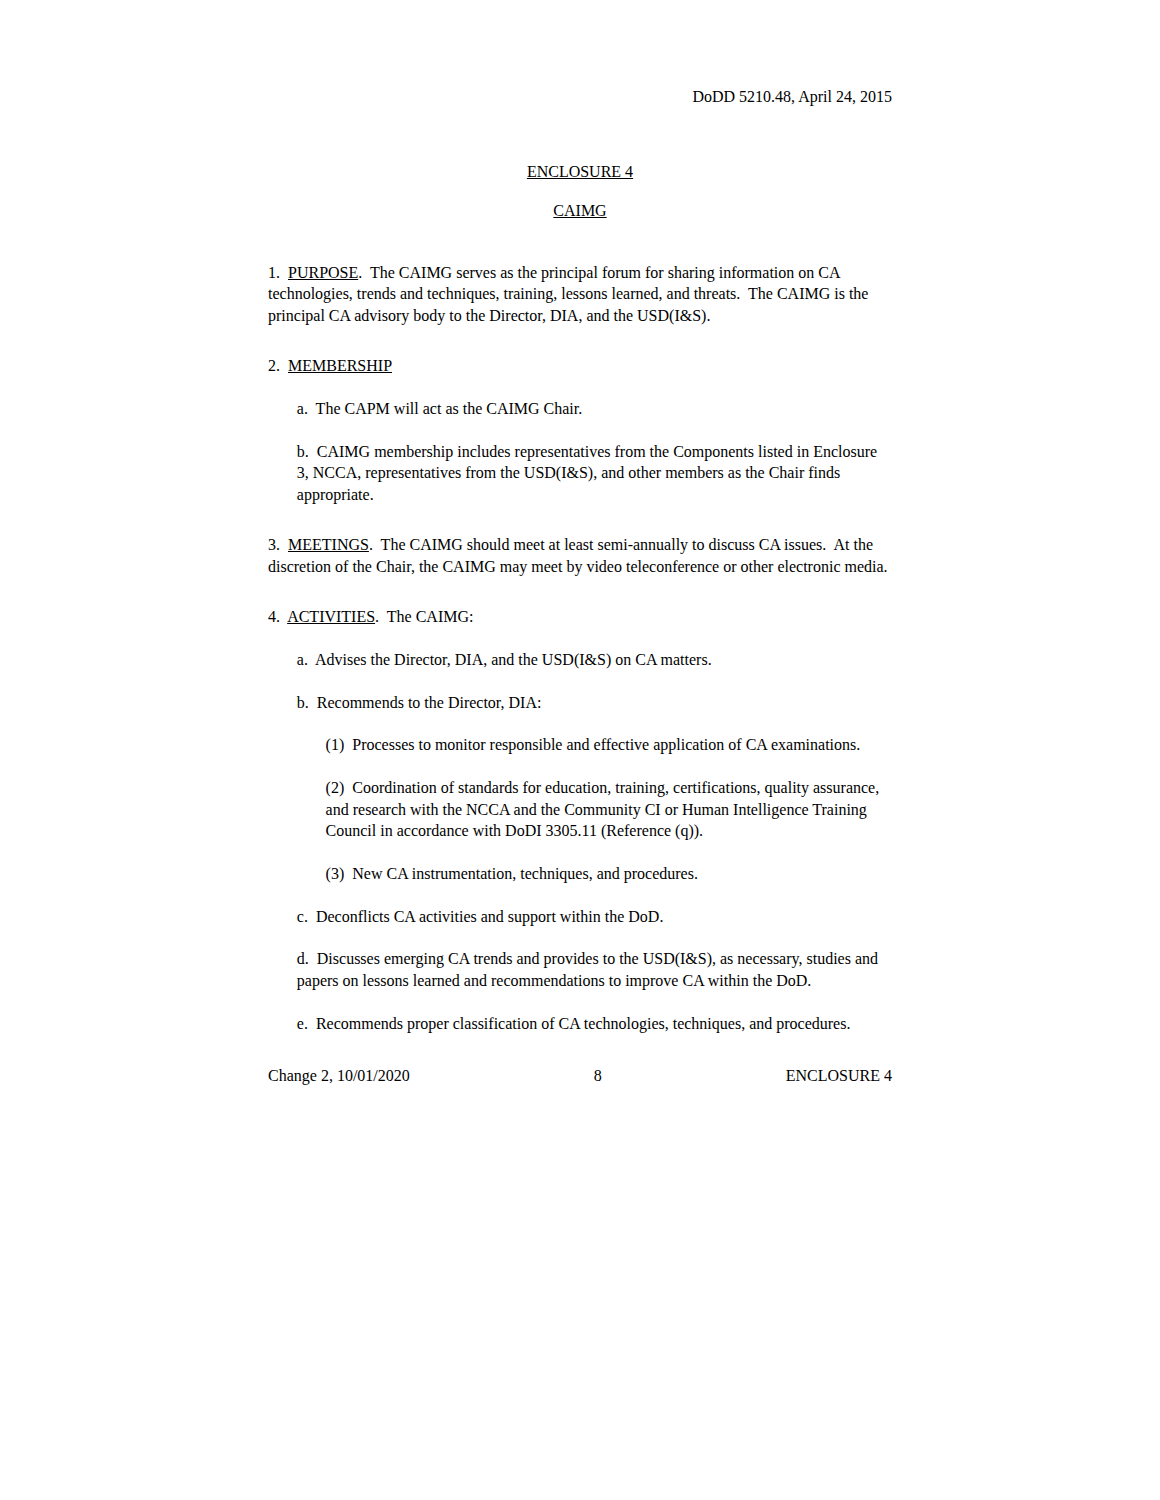DoDD 5210.48, April 24, 2015
ENCLOSURE 4
CAIMG
1. PURPOSE. The CAIMG serves as the principal forum for sharing information on CA technologies, trends and techniques, training, lessons learned, and threats. The CAIMG is the principal CA advisory body to the Director, DIA, and the USD(I&S).
2. MEMBERSHIP
a. The CAPM will act as the CAIMG Chair.
b. CAIMG membership includes representatives from the Components listed in Enclosure 3, NCCA, representatives from the USD(I&S), and other members as the Chair finds appropriate.
3. MEETINGS. The CAIMG should meet at least semi-annually to discuss CA issues. At the discretion of the Chair, the CAIMG may meet by video teleconference or other electronic media.
4. ACTIVITIES. The CAIMG:
a. Advises the Director, DIA, and the USD(I&S) on CA matters.
b. Recommends to the Director, DIA:
(1) Processes to monitor responsible and effective application of CA examinations.
(2) Coordination of standards for education, training, certifications, quality assurance, and research with the NCCA and the Community CI or Human Intelligence Training Council in accordance with DoDI 3305.11 (Reference (q)).
(3) New CA instrumentation, techniques, and procedures.
c. Deconflicts CA activities and support within the DoD.
d. Discusses emerging CA trends and provides to the USD(I&S), as necessary, studies and papers on lessons learned and recommendations to improve CA within the DoD.
e. Recommends proper classification of CA technologies, techniques, and procedures.
Change 2, 10/01/2020
8
ENCLOSURE 4